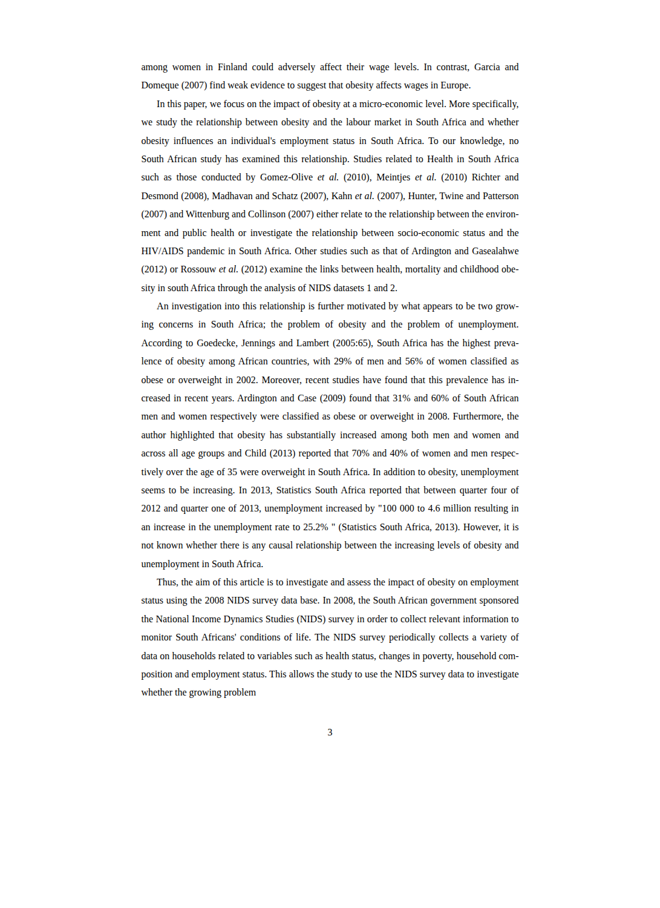among women in Finland could adversely affect their wage levels. In contrast, Garcia and Domeque (2007) find weak evidence to suggest that obesity affects wages in Europe.
In this paper, we focus on the impact of obesity at a micro-economic level. More specifically, we study the relationship between obesity and the labour market in South Africa and whether obesity influences an individual's employment status in South Africa. To our knowledge, no South African study has examined this relationship. Studies related to Health in South Africa such as those conducted by Gomez-Olive et al. (2010), Meintjes et al. (2010) Richter and Desmond (2008), Madhavan and Schatz (2007), Kahn et al. (2007), Hunter, Twine and Patterson (2007) and Wittenburg and Collinson (2007) either relate to the relationship between the environment and public health or investigate the relationship between socio-economic status and the HIV/AIDS pandemic in South Africa. Other studies such as that of Ardington and Gasealahwe (2012) or Rossouw et al. (2012) examine the links between health, mortality and childhood obesity in south Africa through the analysis of NIDS datasets 1 and 2.
An investigation into this relationship is further motivated by what appears to be two growing concerns in South Africa; the problem of obesity and the problem of unemployment. According to Goedecke, Jennings and Lambert (2005:65), South Africa has the highest prevalence of obesity among African countries, with 29% of men and 56% of women classified as obese or overweight in 2002. Moreover, recent studies have found that this prevalence has increased in recent years. Ardington and Case (2009) found that 31% and 60% of South African men and women respectively were classified as obese or overweight in 2008. Furthermore, the author highlighted that obesity has substantially increased among both men and women and across all age groups and Child (2013) reported that 70% and 40% of women and men respectively over the age of 35 were overweight in South Africa. In addition to obesity, unemployment seems to be increasing. In 2013, Statistics South Africa reported that between quarter four of 2012 and quarter one of 2013, unemployment increased by "100 000 to 4.6 million resulting in an increase in the unemployment rate to 25.2% " (Statistics South Africa, 2013). However, it is not known whether there is any causal relationship between the increasing levels of obesity and unemployment in South Africa.
Thus, the aim of this article is to investigate and assess the impact of obesity on employment status using the 2008 NIDS survey data base. In 2008, the South African government sponsored the National Income Dynamics Studies (NIDS) survey in order to collect relevant information to monitor South Africans' conditions of life. The NIDS survey periodically collects a variety of data on households related to variables such as health status, changes in poverty, household composition and employment status. This allows the study to use the NIDS survey data to investigate whether the growing problem
3